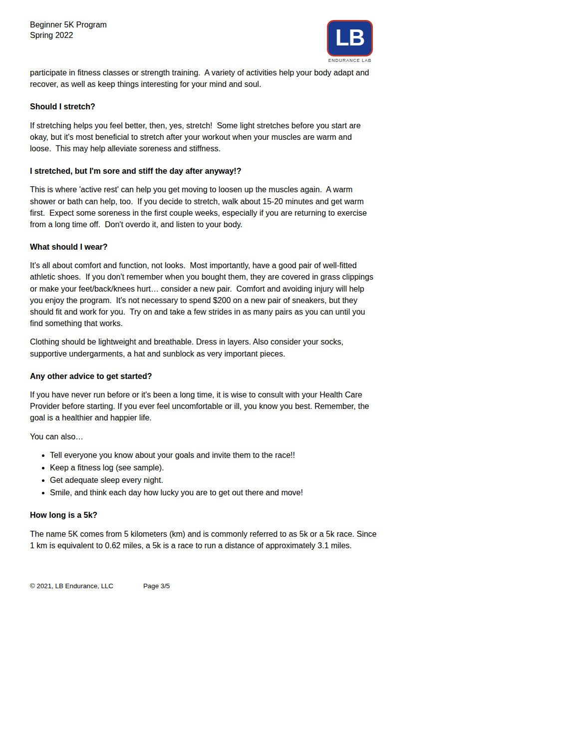Beginner 5K Program
Spring 2022
LB
ENDURANCE LAB
participate in fitness classes or strength training. A variety of activities help your body adapt and recover, as well as keep things interesting for your mind and soul.
Should I stretch?
If stretching helps you feel better, then, yes, stretch! Some light stretches before you start are okay, but it's most beneficial to stretch after your workout when your muscles are warm and loose. This may help alleviate soreness and stiffness.
I stretched, but I'm sore and stiff the day after anyway!?
This is where 'active rest' can help you get moving to loosen up the muscles again. A warm shower or bath can help, too. If you decide to stretch, walk about 15-20 minutes and get warm first. Expect some soreness in the first couple weeks, especially if you are returning to exercise from a long time off. Don't overdo it, and listen to your body.
What should I wear?
It's all about comfort and function, not looks. Most importantly, have a good pair of well-fitted athletic shoes. If you don't remember when you bought them, they are covered in grass clippings or make your feet/back/knees hurt… consider a new pair. Comfort and avoiding injury will help you enjoy the program. It's not necessary to spend $200 on a new pair of sneakers, but they should fit and work for you. Try on and take a few strides in as many pairs as you can until you find something that works.
Clothing should be lightweight and breathable. Dress in layers. Also consider your socks, supportive undergarments, a hat and sunblock as very important pieces.
Any other advice to get started?
If you have never run before or it's been a long time, it is wise to consult with your Health Care Provider before starting. If you ever feel uncomfortable or ill, you know you best. Remember, the goal is a healthier and happier life.
You can also…
Tell everyone you know about your goals and invite them to the race!!
Keep a fitness log (see sample).
Get adequate sleep every night.
Smile, and think each day how lucky you are to get out there and move!
How long is a 5k?
The name 5K comes from 5 kilometers (km) and is commonly referred to as 5k or a 5k race. Since 1 km is equivalent to 0.62 miles, a 5k is a race to run a distance of approximately 3.1 miles.
© 2021, LB Endurance, LLC Page 3/5